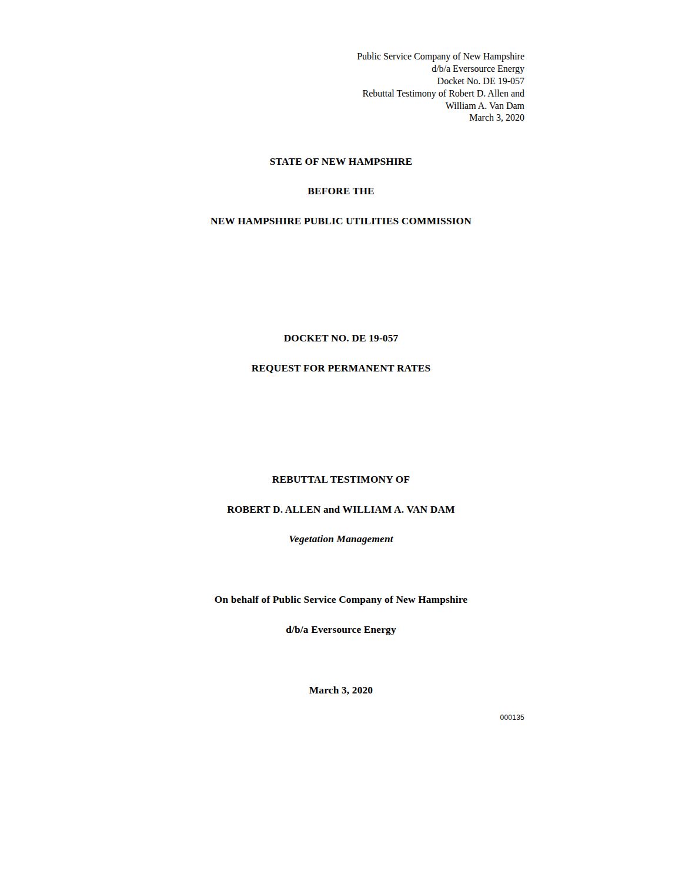Public Service Company of New Hampshire
d/b/a Eversource Energy
Docket No. DE 19-057
Rebuttal Testimony of Robert D. Allen and
William A. Van Dam
March 3, 2020
STATE OF NEW HAMPSHIRE
BEFORE THE
NEW HAMPSHIRE PUBLIC UTILITIES COMMISSION
DOCKET NO. DE 19-057
REQUEST FOR PERMANENT RATES
REBUTTAL TESTIMONY OF
ROBERT D. ALLEN and WILLIAM A. VAN DAM
Vegetation Management
On behalf of Public Service Company of New Hampshire
d/b/a Eversource Energy
March 3, 2020
000135